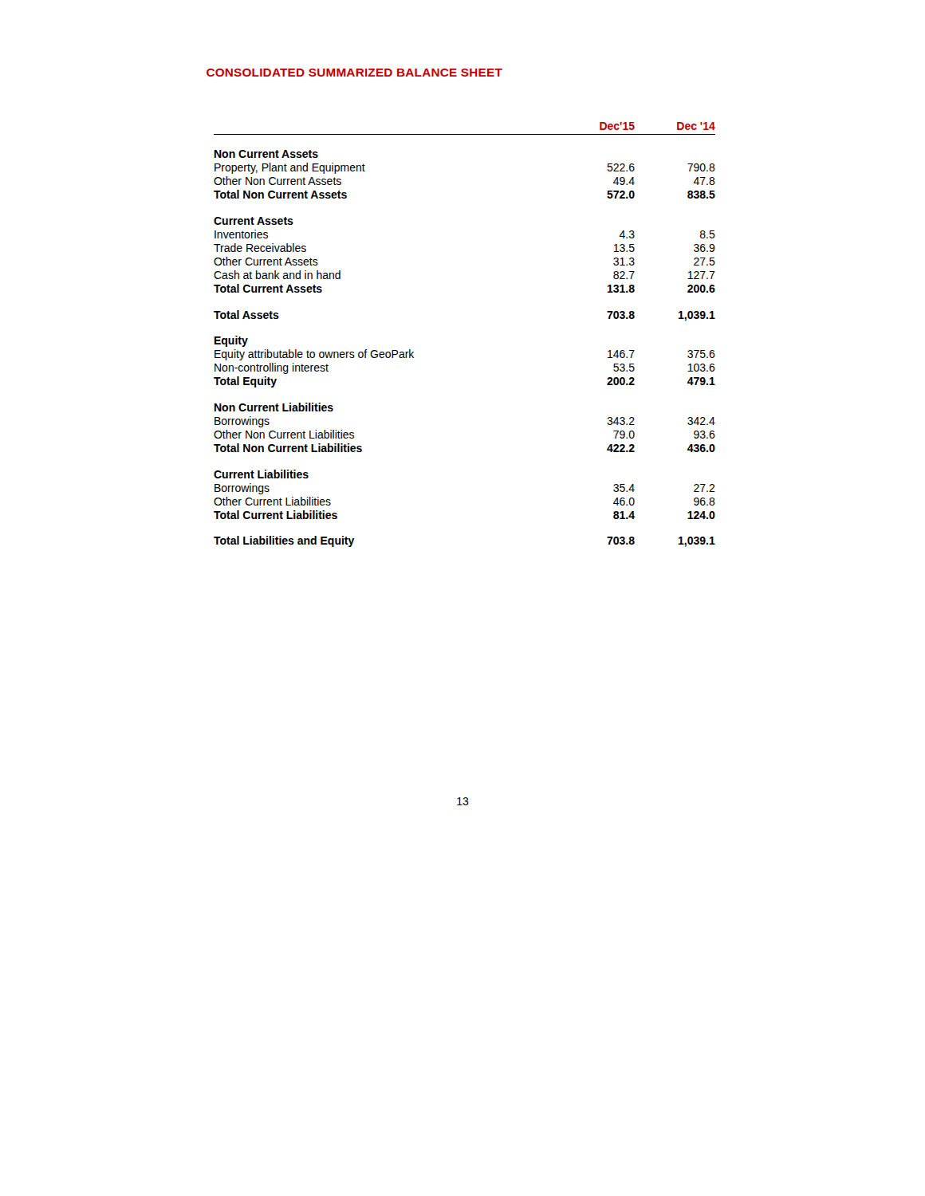CONSOLIDATED SUMMARIZED BALANCE SHEET
| | Dec'15 | Dec '14 |
| Non Current Assets | | |
| Property, Plant and Equipment | 522.6 | 790.8 |
| Other Non Current Assets | 49.4 | 47.8 |
| Total Non Current Assets | 572.0 | 838.5 |
| Current Assets | | |
| Inventories | 4.3 | 8.5 |
| Trade Receivables | 13.5 | 36.9 |
| Other Current Assets | 31.3 | 27.5 |
| Cash at bank and in hand | 82.7 | 127.7 |
| Total Current Assets | 131.8 | 200.6 |
| Total Assets | 703.8 | 1,039.1 |
| Equity | | |
| Equity attributable to owners of GeoPark | 146.7 | 375.6 |
| Non-controlling interest | 53.5 | 103.6 |
| Total Equity | 200.2 | 479.1 |
| Non Current Liabilities | | |
| Borrowings | 343.2 | 342.4 |
| Other Non Current Liabilities | 79.0 | 93.6 |
| Total Non Current Liabilities | 422.2 | 436.0 |
| Current Liabilities | | |
| Borrowings | 35.4 | 27.2 |
| Other Current Liabilities | 46.0 | 96.8 |
| Total Current Liabilities | 81.4 | 124.0 |
| Total Liabilities and Equity | 703.8 | 1,039.1 |
13